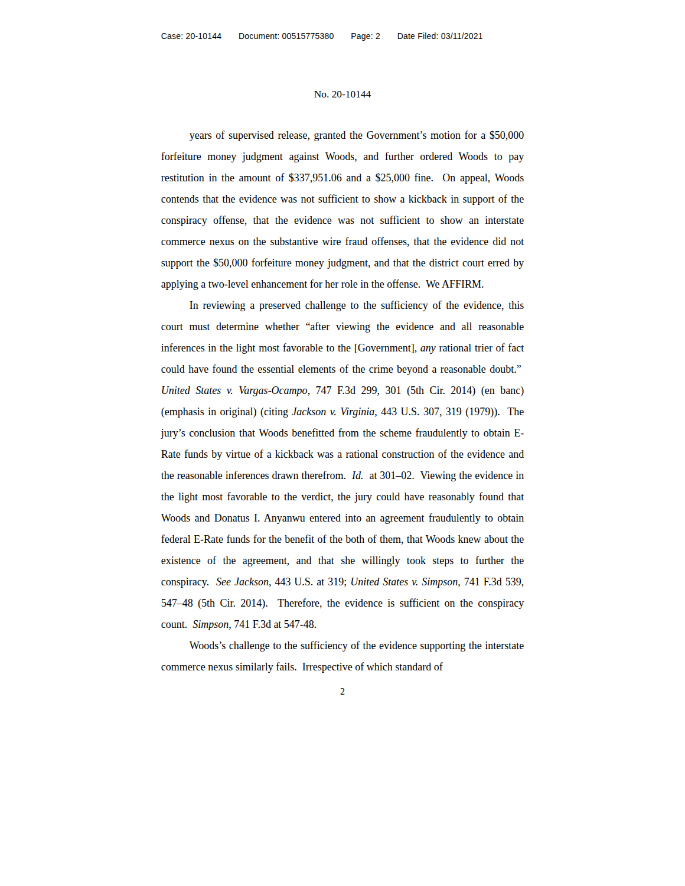Case: 20-10144 Document: 00515775380 Page: 2 Date Filed: 03/11/2021
No. 20-10144
years of supervised release, granted the Government’s motion for a $50,000 forfeiture money judgment against Woods, and further ordered Woods to pay restitution in the amount of $337,951.06 and a $25,000 fine. On appeal, Woods contends that the evidence was not sufficient to show a kickback in support of the conspiracy offense, that the evidence was not sufficient to show an interstate commerce nexus on the substantive wire fraud offenses, that the evidence did not support the $50,000 forfeiture money judgment, and that the district court erred by applying a two-level enhancement for her role in the offense. We AFFIRM.
In reviewing a preserved challenge to the sufficiency of the evidence, this court must determine whether “after viewing the evidence and all reasonable inferences in the light most favorable to the [Government], any rational trier of fact could have found the essential elements of the crime beyond a reasonable doubt.” United States v. Vargas-Ocampo, 747 F.3d 299, 301 (5th Cir. 2014) (en banc) (emphasis in original) (citing Jackson v. Virginia, 443 U.S. 307, 319 (1979)). The jury’s conclusion that Woods benefitted from the scheme fraudulently to obtain E-Rate funds by virtue of a kickback was a rational construction of the evidence and the reasonable inferences drawn therefrom. Id. at 301–02. Viewing the evidence in the light most favorable to the verdict, the jury could have reasonably found that Woods and Donatus I. Anyanwu entered into an agreement fraudulently to obtain federal E-Rate funds for the benefit of the both of them, that Woods knew about the existence of the agreement, and that she willingly took steps to further the conspiracy. See Jackson, 443 U.S. at 319; United States v. Simpson, 741 F.3d 539, 547–48 (5th Cir. 2014). Therefore, the evidence is sufficient on the conspiracy count. Simpson, 741 F.3d at 547-48.
Woods’s challenge to the sufficiency of the evidence supporting the interstate commerce nexus similarly fails. Irrespective of which standard of
2